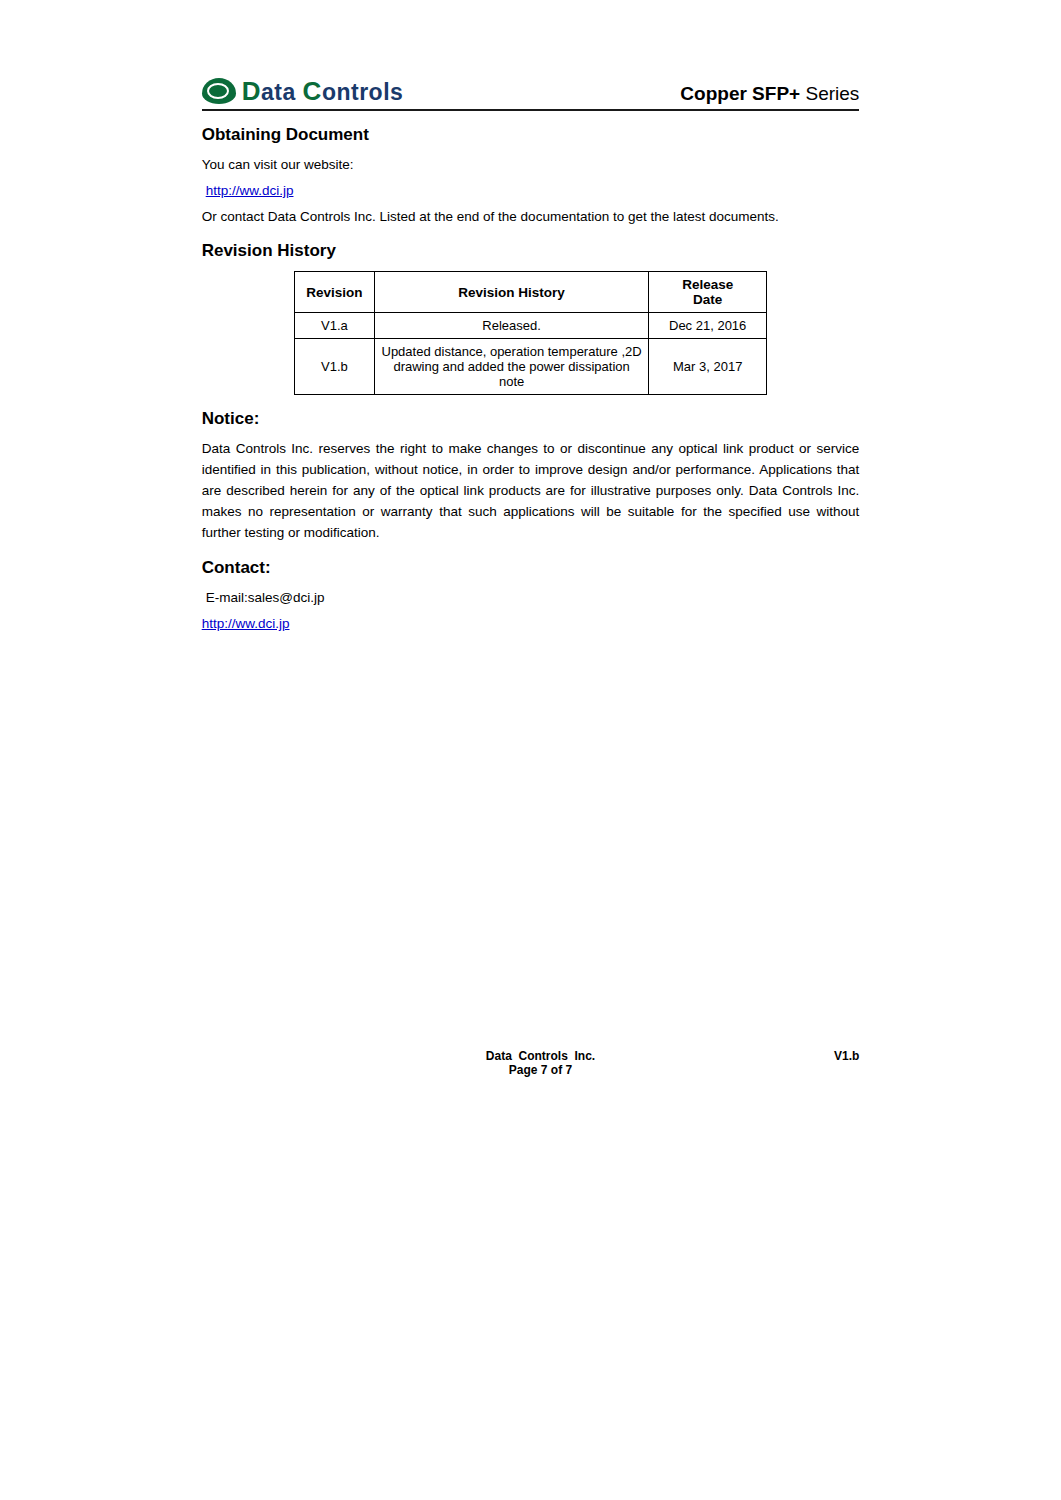Data Controls
Copper SFP+ Series
Obtaining Document
You can visit our website:
http://ww.dci.jp
Or contact Data Controls Inc. Listed at the end of the documentation to get the latest documents.
Revision History
| Revision | Revision History | Release Date |
| --- | --- | --- |
| V1.a | Released. | Dec 21, 2016 |
| V1.b | Updated distance, operation temperature ,2D drawing and added the power dissipation note | Mar 3, 2017 |
Notice:
Data Controls Inc. reserves the right to make changes to or discontinue any optical link product or service identified in this publication, without notice, in order to improve design and/or performance. Applications that are described herein for any of the optical link products are for illustrative purposes only. Data Controls Inc. makes no representation or warranty that such applications will be suitable for the specified use without further testing or modification.
Contact:
E-mail:sales@dci.jp
http://ww.dci.jp
Data Controls Inc.
Page 7 of 7
V1.b